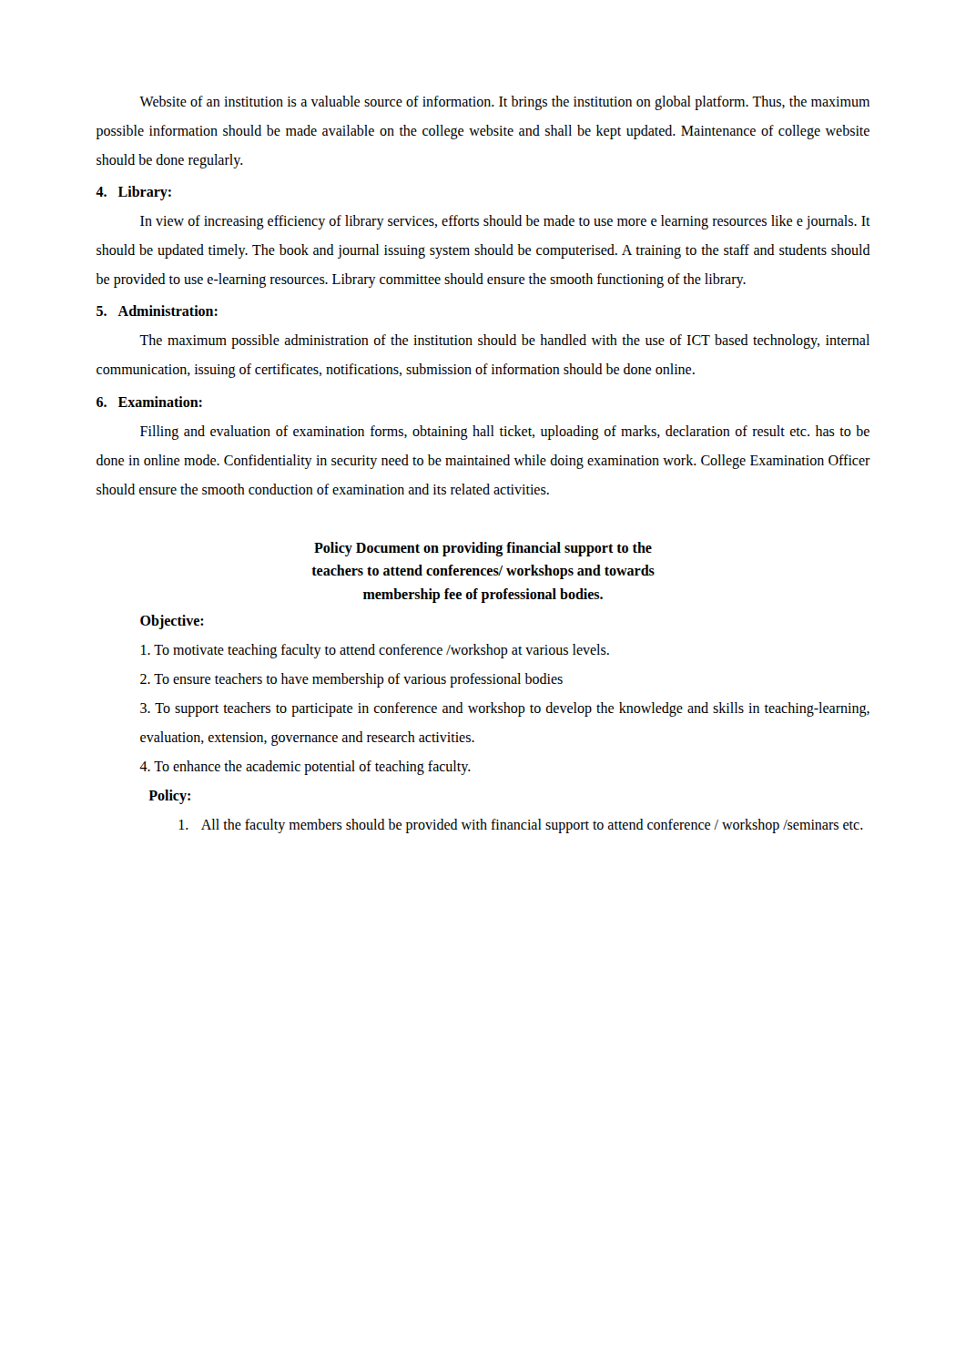Website of an institution is a valuable source of information. It brings the institution on global platform. Thus, the maximum possible information should be made available on the college website and shall be kept updated. Maintenance of college website should be done regularly.
4. Library:
In view of increasing efficiency of library services, efforts should be made to use more e learning resources like e journals. It should be updated timely. The book and journal issuing system should be computerised. A training to the staff and students should be provided to use e-learning resources. Library committee should ensure the smooth functioning of the library.
5. Administration:
The maximum possible administration of the institution should be handled with the use of ICT based technology, internal communication, issuing of certificates, notifications, submission of information should be done online.
6. Examination:
Filling and evaluation of examination forms, obtaining hall ticket, uploading of marks, declaration of result etc. has to be done in online mode. Confidentiality in security need to be maintained while doing examination work. College Examination Officer should ensure the smooth conduction of examination and its related activities.
Policy Document on providing financial support to the
teachers to attend conferences/ workshops and towards
membership fee of professional bodies.
Objective:
1. To motivate teaching faculty to attend conference /workshop at various levels.
2. To ensure teachers to have membership of various professional bodies
3. To support teachers to participate in conference and workshop to develop the knowledge and skills in teaching-learning, evaluation, extension, governance and research activities.
4. To enhance the academic potential of teaching faculty.
Policy:
All the faculty members should be provided with financial support to attend conference / workshop /seminars etc.